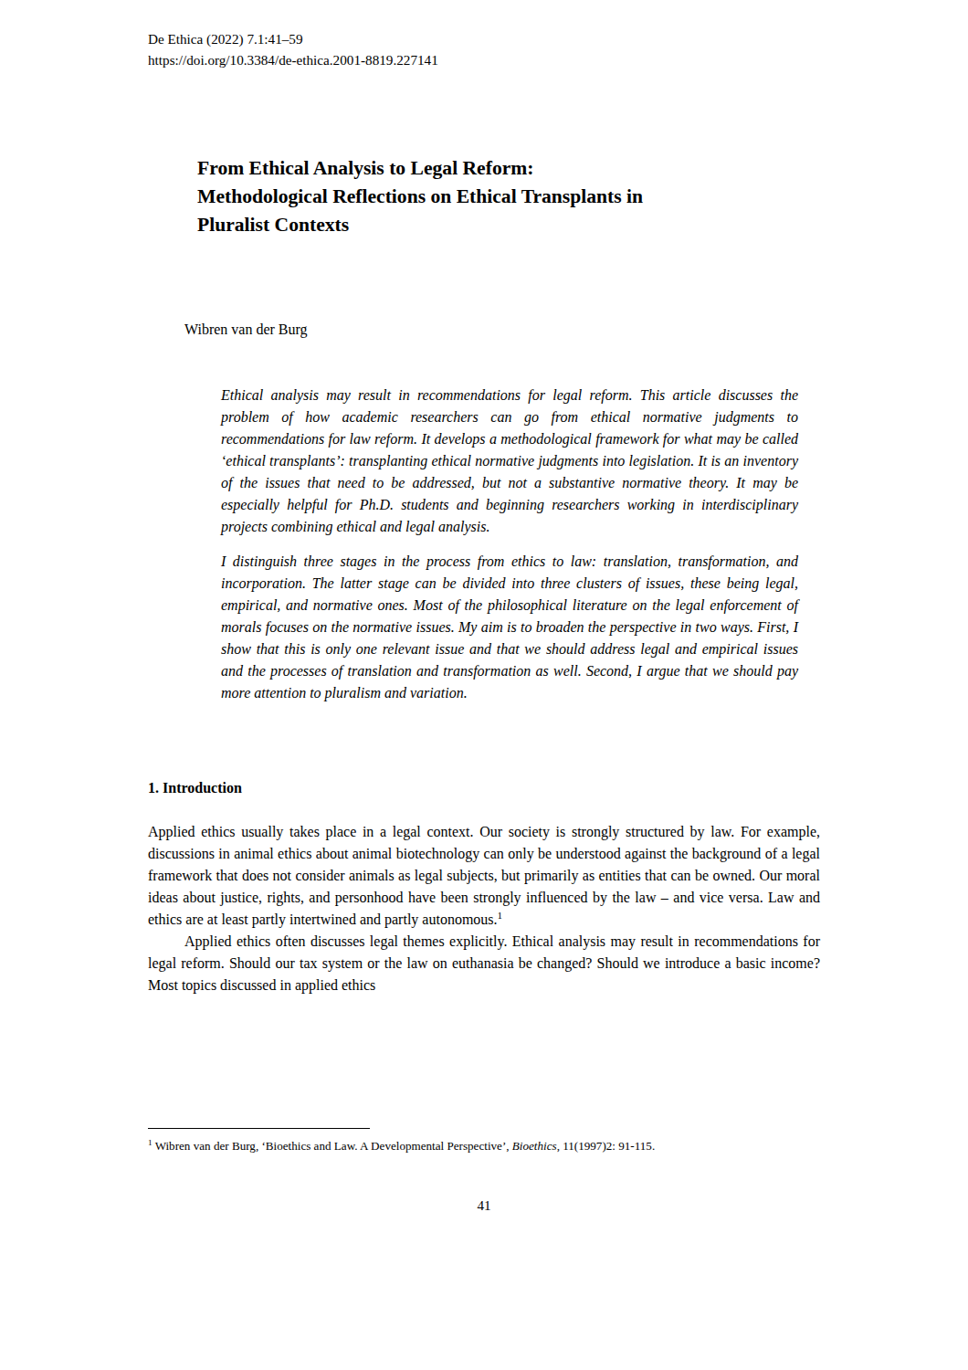De Ethica (2022) 7.1:41–59
https://doi.org/10.3384/de-ethica.2001-8819.227141
From Ethical Analysis to Legal Reform:
Methodological Reflections on Ethical Transplants in
Pluralist Contexts
Wibren van der Burg
Ethical analysis may result in recommendations for legal reform. This article discusses the problem of how academic researchers can go from ethical normative judgments to recommendations for law reform. It develops a methodological framework for what may be called ‘ethical transplants’: transplanting ethical normative judgments into legislation. It is an inventory of the issues that need to be addressed, but not a substantive normative theory. It may be especially helpful for Ph.D. students and beginning researchers working in interdisciplinary projects combining ethical and legal analysis.
I distinguish three stages in the process from ethics to law: translation, transformation, and incorporation. The latter stage can be divided into three clusters of issues, these being legal, empirical, and normative ones. Most of the philosophical literature on the legal enforcement of morals focuses on the normative issues. My aim is to broaden the perspective in two ways. First, I show that this is only one relevant issue and that we should address legal and empirical issues and the processes of translation and transformation as well. Second, I argue that we should pay more attention to pluralism and variation.
1. Introduction
Applied ethics usually takes place in a legal context. Our society is strongly structured by law. For example, discussions in animal ethics about animal biotechnology can only be understood against the background of a legal framework that does not consider animals as legal subjects, but primarily as entities that can be owned. Our moral ideas about justice, rights, and personhood have been strongly influenced by the law – and vice versa. Law and ethics are at least partly intertwined and partly autonomous.1
Applied ethics often discusses legal themes explicitly. Ethical analysis may result in recommendations for legal reform. Should our tax system or the law on euthanasia be changed? Should we introduce a basic income? Most topics discussed in applied ethics
1 Wibren van der Burg, ‘Bioethics and Law. A Developmental Perspective’, Bioethics, 11(1997)2: 91-115.
41